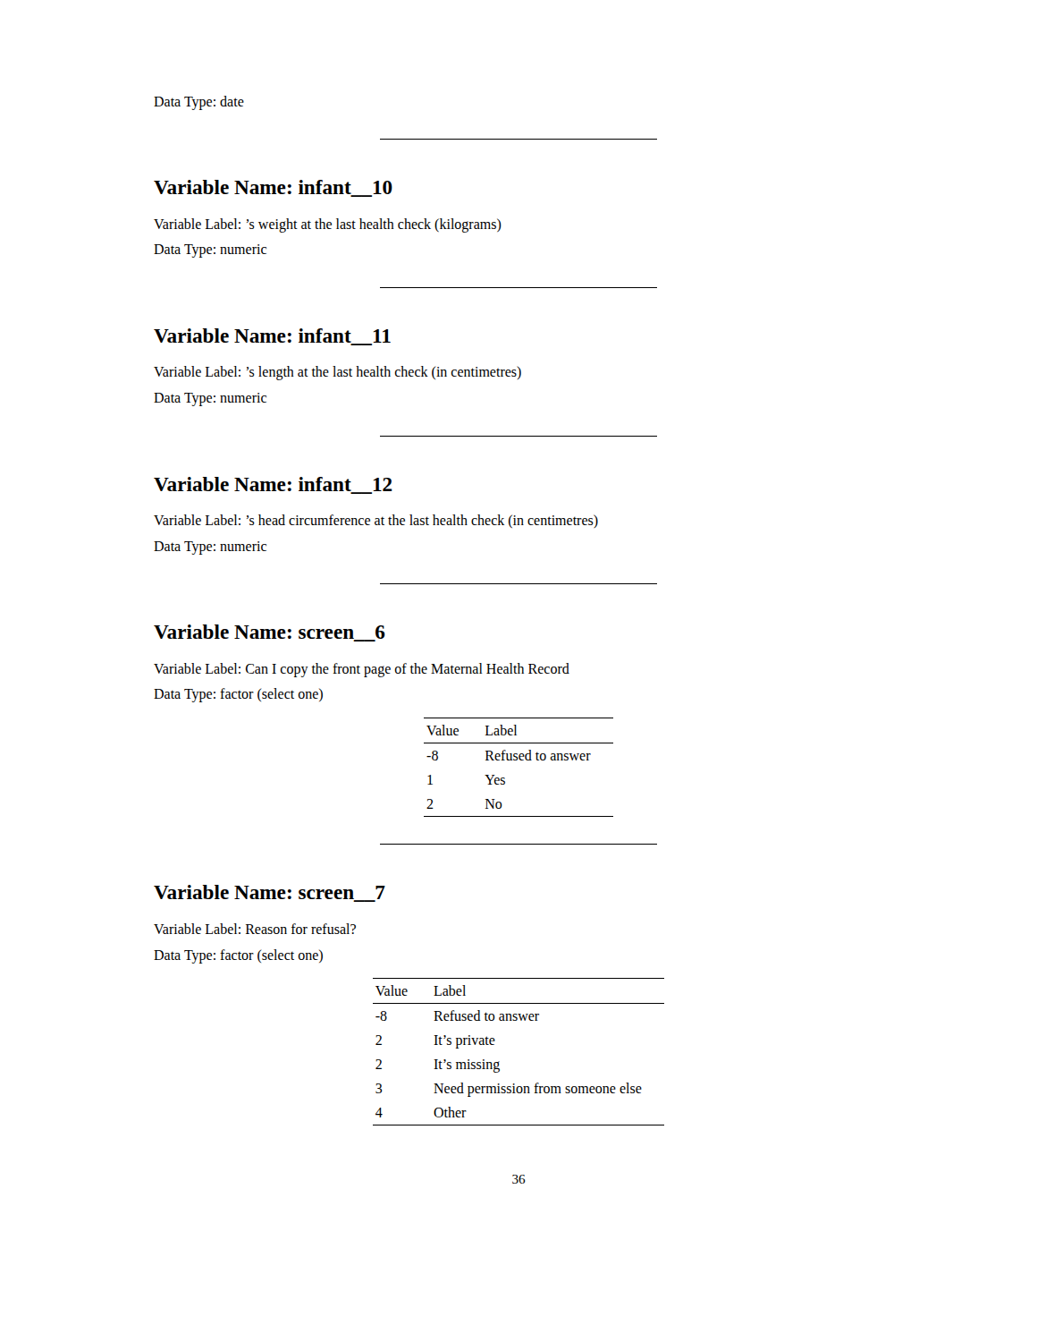Data Type: date
Variable Name: infant__10
Variable Label: ’s weight at the last health check (kilograms)
Data Type: numeric
Variable Name: infant__11
Variable Label: ’s length at the last health check (in centimetres)
Data Type: numeric
Variable Name: infant__12
Variable Label: ’s head circumference at the last health check (in centimetres)
Data Type: numeric
Variable Name: screen__6
Variable Label: Can I copy the front page of the Maternal Health Record
Data Type: factor (select one)
| Value | Label |
| --- | --- |
| -8 | Refused to answer |
| 1 | Yes |
| 2 | No |
Variable Name: screen__7
Variable Label: Reason for refusal?
Data Type: factor (select one)
| Value | Label |
| --- | --- |
| -8 | Refused to answer |
| 2 | It’s private |
| 2 | It’s missing |
| 3 | Need permission from someone else |
| 4 | Other |
36